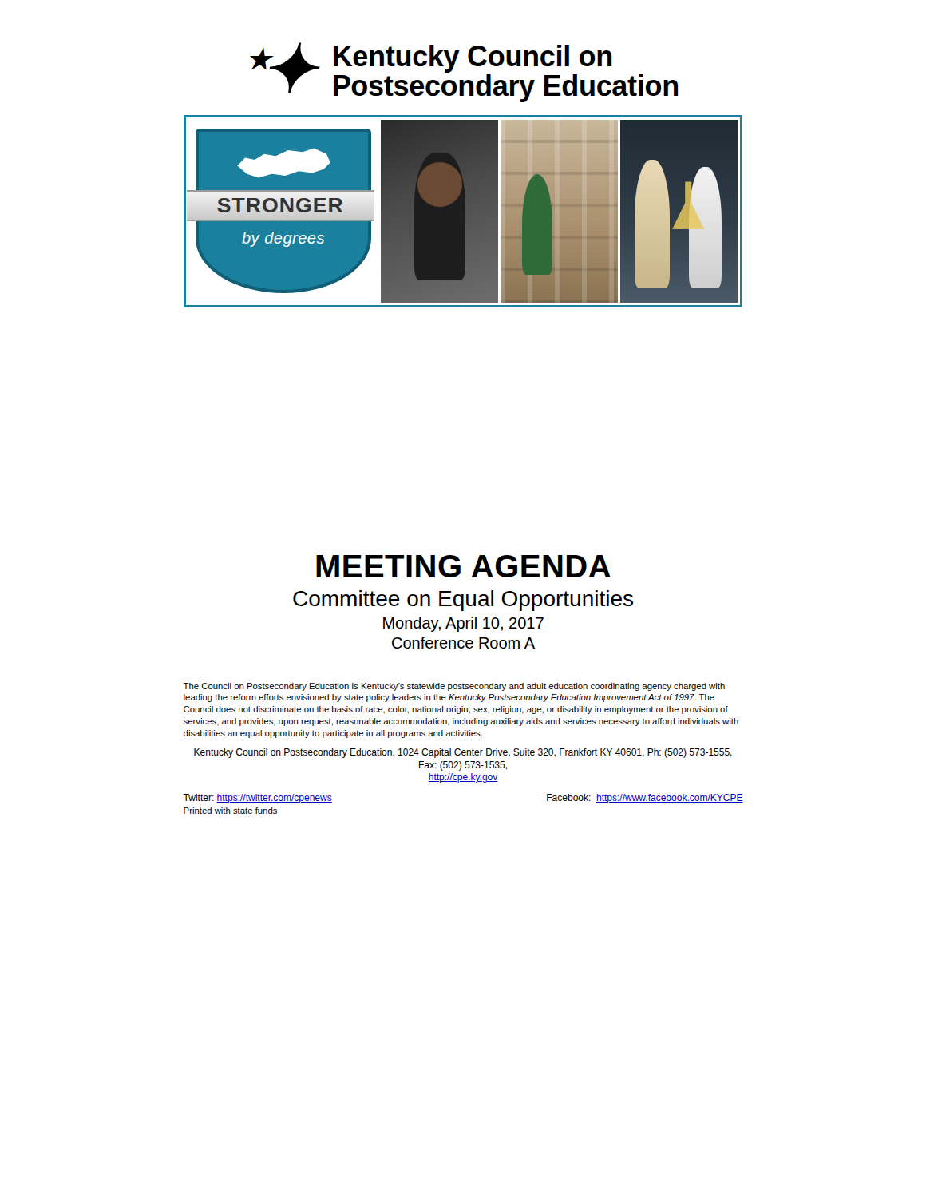★✦
Kentucky Council on
Postsecondary Education
STRONGER
by degrees
MEETING AGENDA
Committee on Equal Opportunities
Monday, April 10, 2017
Conference Room A
The Council on Postsecondary Education is Kentucky’s statewide postsecondary and adult education coordinating agency charged with leading the reform efforts envisioned by state policy leaders in the Kentucky Postsecondary Education Improvement Act of 1997. The Council does not discriminate on the basis of race, color, national origin, sex, religion, age, or disability in employment or the provision of services, and provides, upon request, reasonable accommodation, including auxiliary aids and services necessary to afford individuals with disabilities an equal opportunity to participate in all programs and activities.
Kentucky Council on Postsecondary Education, 1024 Capital Center Drive, Suite 320, Frankfort KY 40601, Ph: (502) 573-1555, Fax: (502) 573-1535,
http://cpe.ky.gov
Twitter: https://twitter.com/cpenews Facebook: https://www.facebook.com/KYCPE
Printed with state funds